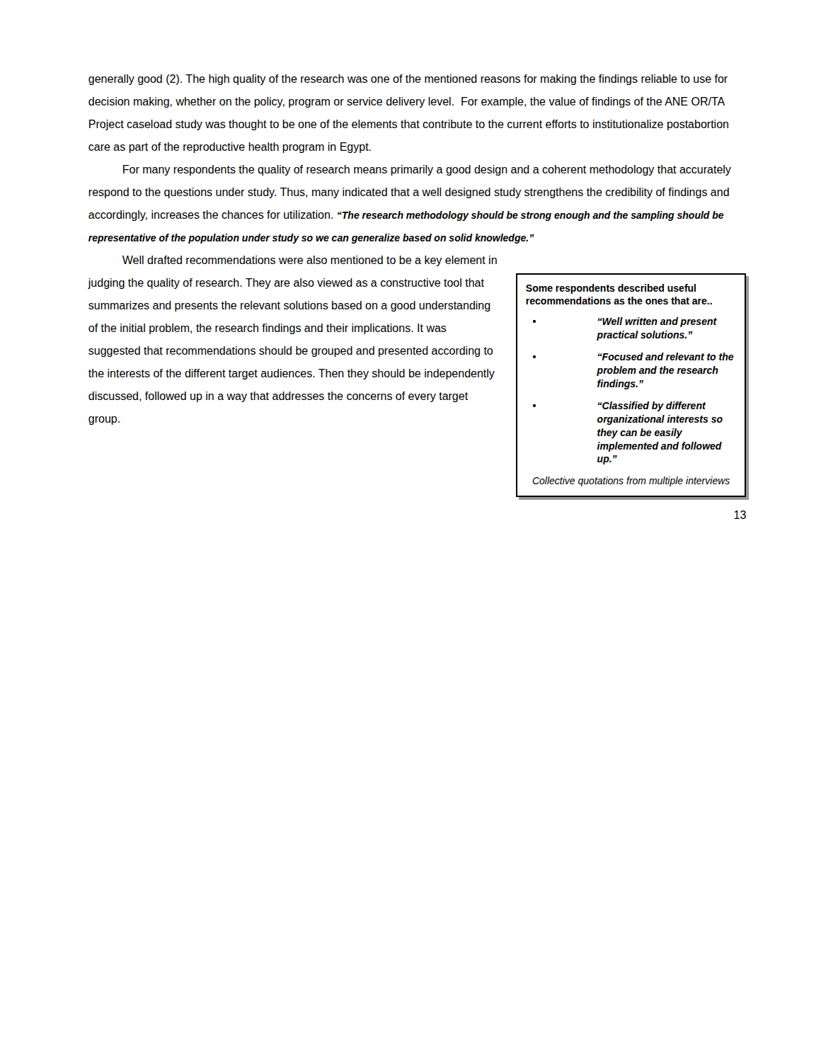generally good (2). The high quality of the research was one of the mentioned reasons for making the findings reliable to use for decision making, whether on the policy, program or service delivery level. For example, the value of findings of the ANE OR/TA Project caseload study was thought to be one of the elements that contribute to the current efforts to institutionalize postabortion care as part of the reproductive health program in Egypt.
For many respondents the quality of research means primarily a good design and a coherent methodology that accurately respond to the questions under study. Thus, many indicated that a well designed study strengthens the credibility of findings and accordingly, increases the chances for utilization. “The research methodology should be strong enough and the sampling should be representative of the population under study so we can generalize based on solid knowledge.”
Some respondents described useful recommendations as the ones that are..
“Well written and present practical solutions.”
“Focused and relevant to the problem and the research findings.”
“Classified by different organizational interests so they can be easily implemented and followed up.”
Collective quotations from multiple interviews
Well drafted recommendations were also mentioned to be a key element in judging the quality of research. They are also viewed as a constructive tool that summarizes and presents the relevant solutions based on a good understanding of the initial problem, the research findings and their implications. It was suggested that recommendations should be grouped and presented according to the interests of the different target audiences. Then they should be independently discussed, followed up in a way that addresses the concerns of every target group.
13